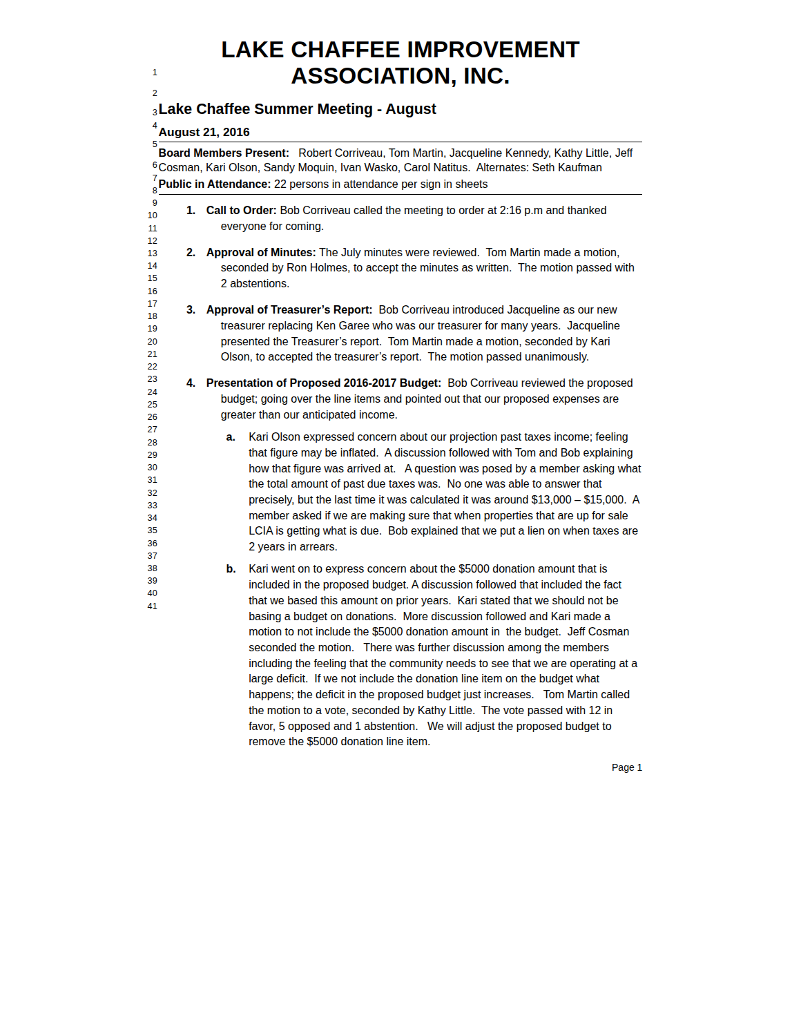LAKE CHAFFEE IMPROVEMENT ASSOCIATION, INC.
Lake Chaffee Summer Meeting - August
August 21, 2016
Board Members Present: Robert Corriveau, Tom Martin, Jacqueline Kennedy, Kathy Little, Jeff Cosman, Kari Olson, Sandy Moquin, Ivan Wasko, Carol Natitus. Alternates: Seth Kaufman
Public in Attendance: 22 persons in attendance per sign in sheets
Call to Order: Bob Corriveau called the meeting to order at 2:16 p.m and thanked everyone for coming.
Approval of Minutes: The July minutes were reviewed. Tom Martin made a motion, seconded by Ron Holmes, to accept the minutes as written. The motion passed with 2 abstentions.
Approval of Treasurer’s Report: Bob Corriveau introduced Jacqueline as our new treasurer replacing Ken Garee who was our treasurer for many years. Jacqueline presented the Treasurer’s report. Tom Martin made a motion, seconded by Kari Olson, to accepted the treasurer’s report. The motion passed unanimously.
Presentation of Proposed 2016-2017 Budget: Bob Corriveau reviewed the proposed budget; going over the line items and pointed out that our proposed expenses are greater than our anticipated income.
Kari Olson expressed concern about our projection past taxes income; feeling that figure may be inflated. A discussion followed with Tom and Bob explaining how that figure was arrived at. A question was posed by a member asking what the total amount of past due taxes was. No one was able to answer that precisely, but the last time it was calculated it was around $13,000 – $15,000. A member asked if we are making sure that when properties that are up for sale LCIA is getting what is due. Bob explained that we put a lien on when taxes are 2 years in arrears.
Kari went on to express concern about the $5000 donation amount that is included in the proposed budget. A discussion followed that included the fact that we based this amount on prior years. Kari stated that we should not be basing a budget on donations. More discussion followed and Kari made a motion to not include the $5000 donation amount in the budget. Jeff Cosman seconded the motion. There was further discussion among the members including the feeling that the community needs to see that we are operating at a large deficit. If we not include the donation line item on the budget what happens; the deficit in the proposed budget just increases. Tom Martin called the motion to a vote, seconded by Kathy Little. The vote passed with 12 in favor, 5 opposed and 1 abstention. We will adjust the proposed budget to remove the $5000 donation line item.
Page 1
1
2
3
4
5
6
7
8
9
10
11
12
13
14
15
16
17
18
19
20
21
22
23
24
25
26
27
28
29
30
31
32
33
34
35
36
37
38
39
40
41